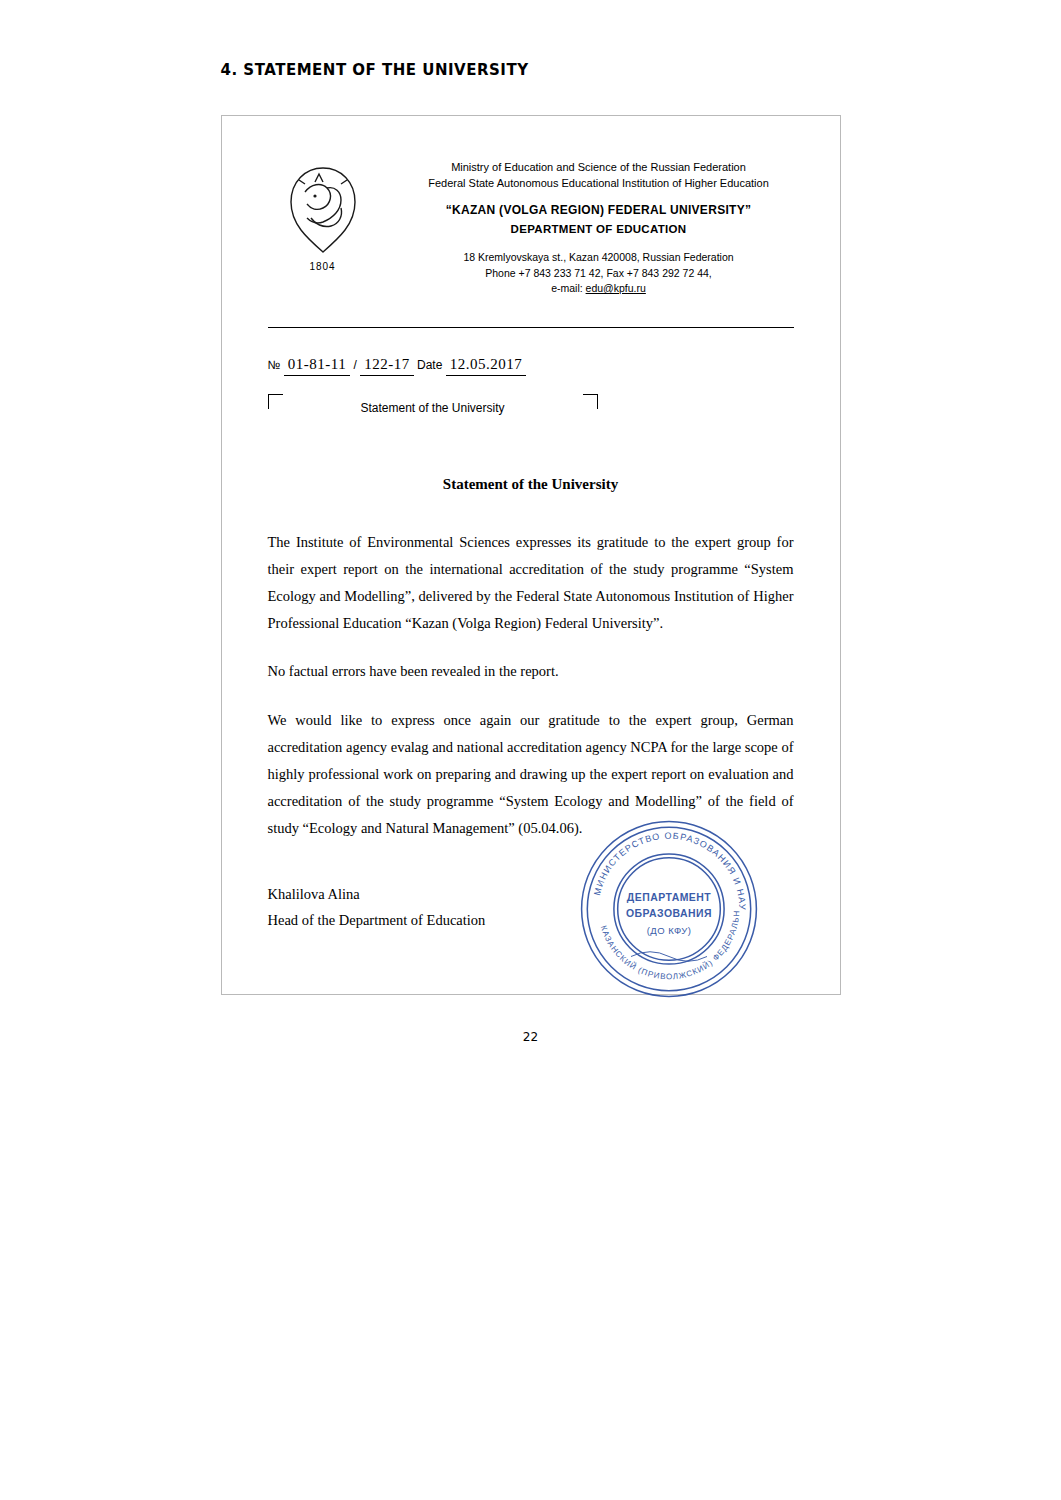4. STATEMENT OF THE UNIVERSITY
1804
Ministry of Education and Science of the Russian Federation
Federal State Autonomous Educational Institution of Higher Education
“KAZAN (VOLGA REGION) FEDERAL UNIVERSITY”
DEPARTMENT OF EDUCATION
18 Kremlyovskaya st., Kazan 420008, Russian Federation
Phone +7 843 233 71 42, Fax +7 843 292 72 44,
e-mail: edu@kpfu.ru
№ 01-81-11 / 122-17 Date 12.05.2017
Statement of the University
Statement of the University
The Institute of Environmental Sciences expresses its gratitude to the expert group for their expert report on the international accreditation of the study programme “System Ecology and Modelling”, delivered by the Federal State Autonomous Institution of Higher Professional Education “Kazan (Volga Region) Federal University”.
No factual errors have been revealed in the report.
We would like to express once again our gratitude to the expert group, German accreditation agency evalag and national accreditation agency NCPA for the large scope of highly professional work on preparing and drawing up the expert report on evaluation and accreditation of the study programme “System Ecology and Modelling” of the field of study “Ecology and Natural Management” (05.04.06).
Khalilova Alina
Head of the Department of Education
МИНИСТЕРСТВО ОБРАЗОВАНИЯ И НАУКИ РОССИЙСКОЙ ФЕДЕРАЦИИ КАЗАНСКИЙ (ПРИВОЛЖСКИЙ) ФЕДЕРАЛЬНЫЙ УНИВЕРСИТЕТ ДЕПАРТАМЕНТ ОБРАЗОВАНИЯ (ДО КФУ)
22